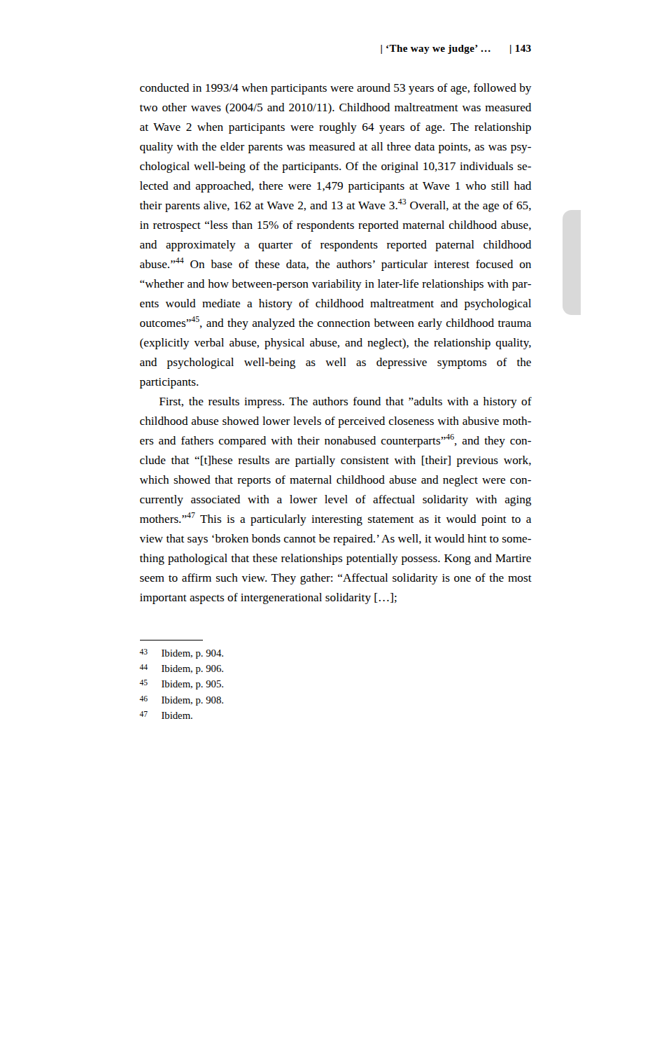| ‘The way we judge’ … | 143
conducted in 1993/4 when participants were around 53 years of age, followed by two other waves (2004/5 and 2010/11). Childhood maltreatment was measured at Wave 2 when participants were roughly 64 years of age. The relationship quality with the elder parents was measured at all three data points, as was psychological well-being of the participants. Of the original 10,317 individuals selected and approached, there were 1,479 participants at Wave 1 who still had their parents alive, 162 at Wave 2, and 13 at Wave 3.43 Overall, at the age of 65, in retrospect “less than 15% of respondents reported maternal childhood abuse, and approximately a quarter of respondents reported paternal childhood abuse.”44 On base of these data, the authors’ particular interest focused on “whether and how between-person variability in later-life relationships with parents would mediate a history of childhood maltreatment and psychological outcomes”45, and they analyzed the connection between early childhood trauma (explicitly verbal abuse, physical abuse, and neglect), the relationship quality, and psychological well-being as well as depressive symptoms of the participants.
First, the results impress. The authors found that ”adults with a history of childhood abuse showed lower levels of perceived closeness with abusive mothers and fathers compared with their nonabused counterparts”46, and they conclude that “[t]hese results are partially consistent with [their] previous work, which showed that reports of maternal childhood abuse and neglect were concurrently associated with a lower level of affectual solidarity with aging mothers.”47 This is a particularly interesting statement as it would point to a view that says ‘broken bonds cannot be repaired.’ As well, it would hint to something pathological that these relationships potentially possess. Kong and Martire seem to affirm such view. They gather: “Affectual solidarity is one of the most important aspects of intergenerational solidarity […];
43 Ibidem, p. 904.
44 Ibidem, p. 906.
45 Ibidem, p. 905.
46 Ibidem, p. 908.
47 Ibidem.